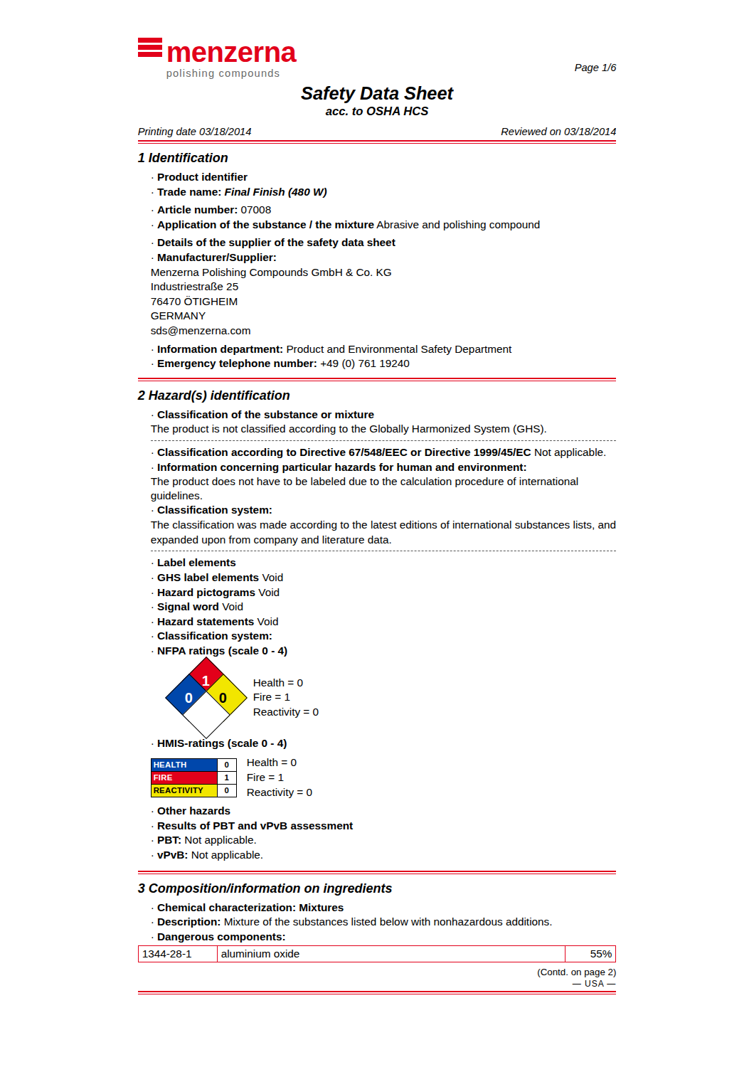menzerna
polishing compounds
Page 1/6
Safety Data Sheet
acc. to OSHA HCS
Printing date 03/18/2014 Reviewed on 03/18/2014
1 Identification
Product identifier
Trade name: Final Finish (480 W)
Article number: 07008
Application of the substance / the mixture Abrasive and polishing compound
Details of the supplier of the safety data sheet
Manufacturer/Supplier:
Menzerna Polishing Compounds GmbH & Co. KG
Industriestraße 25
76470 ÖTIGHEIM
GERMANY
sds@menzerna.com
Information department: Product and Environmental Safety Department
Emergency telephone number: +49 (0) 761 19240
2 Hazard(s) identification
Classification of the substance or mixture
The product is not classified according to the Globally Harmonized System (GHS).
Classification according to Directive 67/548/EEC or Directive 1999/45/EC Not applicable.
Information concerning particular hazards for human and environment:
The product does not have to be labeled due to the calculation procedure of international guidelines.
Classification system:
The classification was made according to the latest editions of international substances lists, and
expanded upon from company and literature data.
Label elements
GHS label elements Void
Hazard pictograms Void
Signal word Void
Hazard statements Void
Classification system:
NFPA ratings (scale 0 - 4)
1
0
0
Health = 0
Fire = 1
Reactivity = 0
HMIS-ratings (scale 0 - 4)
| HEALTH | 0 |
| FIRE | 1 |
| REACTIVITY | 0 |
Health = 0
Fire = 1
Reactivity = 0
Other hazards
Results of PBT and vPvB assessment
PBT: Not applicable.
vPvB: Not applicable.
3 Composition/information on ingredients
Chemical characterization: Mixtures
Description: Mixture of the substances listed below with nonhazardous additions.
Dangerous components:
| 1344-28-1 | aluminium oxide | 55% |
(Contd. on page 2)
USA